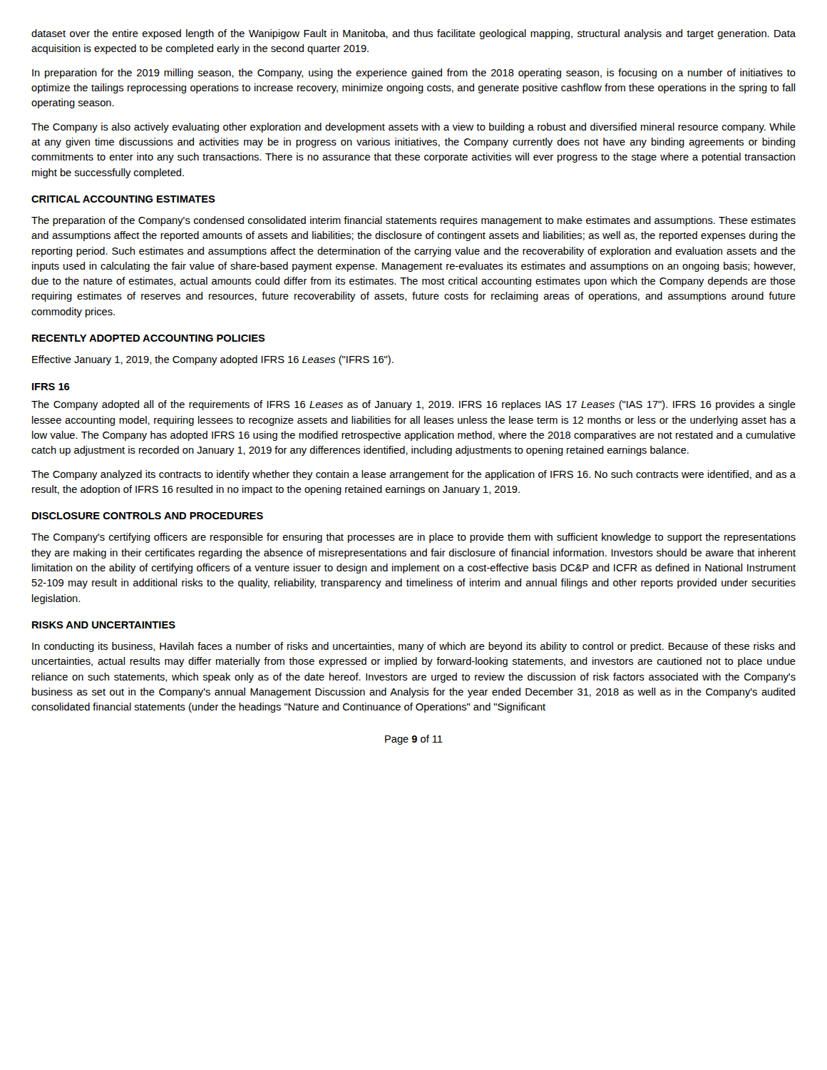dataset over the entire exposed length of the Wanipigow Fault in Manitoba, and thus facilitate geological mapping, structural analysis and target generation. Data acquisition is expected to be completed early in the second quarter 2019.
In preparation for the 2019 milling season, the Company, using the experience gained from the 2018 operating season, is focusing on a number of initiatives to optimize the tailings reprocessing operations to increase recovery, minimize ongoing costs, and generate positive cashflow from these operations in the spring to fall operating season.
The Company is also actively evaluating other exploration and development assets with a view to building a robust and diversified mineral resource company. While at any given time discussions and activities may be in progress on various initiatives, the Company currently does not have any binding agreements or binding commitments to enter into any such transactions. There is no assurance that these corporate activities will ever progress to the stage where a potential transaction might be successfully completed.
Critical Accounting Estimates
The preparation of the Company's condensed consolidated interim financial statements requires management to make estimates and assumptions. These estimates and assumptions affect the reported amounts of assets and liabilities; the disclosure of contingent assets and liabilities; as well as, the reported expenses during the reporting period. Such estimates and assumptions affect the determination of the carrying value and the recoverability of exploration and evaluation assets and the inputs used in calculating the fair value of share-based payment expense. Management re-evaluates its estimates and assumptions on an ongoing basis; however, due to the nature of estimates, actual amounts could differ from its estimates. The most critical accounting estimates upon which the Company depends are those requiring estimates of reserves and resources, future recoverability of assets, future costs for reclaiming areas of operations, and assumptions around future commodity prices.
Recently Adopted Accounting Policies
Effective January 1, 2019, the Company adopted IFRS 16 Leases ("IFRS 16").
IFRS 16
The Company adopted all of the requirements of IFRS 16 Leases as of January 1, 2019. IFRS 16 replaces IAS 17 Leases ("IAS 17"). IFRS 16 provides a single lessee accounting model, requiring lessees to recognize assets and liabilities for all leases unless the lease term is 12 months or less or the underlying asset has a low value. The Company has adopted IFRS 16 using the modified retrospective application method, where the 2018 comparatives are not restated and a cumulative catch up adjustment is recorded on January 1, 2019 for any differences identified, including adjustments to opening retained earnings balance.
The Company analyzed its contracts to identify whether they contain a lease arrangement for the application of IFRS 16. No such contracts were identified, and as a result, the adoption of IFRS 16 resulted in no impact to the opening retained earnings on January 1, 2019.
Disclosure Controls and Procedures
The Company's certifying officers are responsible for ensuring that processes are in place to provide them with sufficient knowledge to support the representations they are making in their certificates regarding the absence of misrepresentations and fair disclosure of financial information. Investors should be aware that inherent limitation on the ability of certifying officers of a venture issuer to design and implement on a cost-effective basis DC&P and ICFR as defined in National Instrument 52-109 may result in additional risks to the quality, reliability, transparency and timeliness of interim and annual filings and other reports provided under securities legislation.
Risks and Uncertainties
In conducting its business, Havilah faces a number of risks and uncertainties, many of which are beyond its ability to control or predict. Because of these risks and uncertainties, actual results may differ materially from those expressed or implied by forward-looking statements, and investors are cautioned not to place undue reliance on such statements, which speak only as of the date hereof. Investors are urged to review the discussion of risk factors associated with the Company's business as set out in the Company's annual Management Discussion and Analysis for the year ended December 31, 2018 as well as in the Company's audited consolidated financial statements (under the headings "Nature and Continuance of Operations" and "Significant
Page 9 of 11